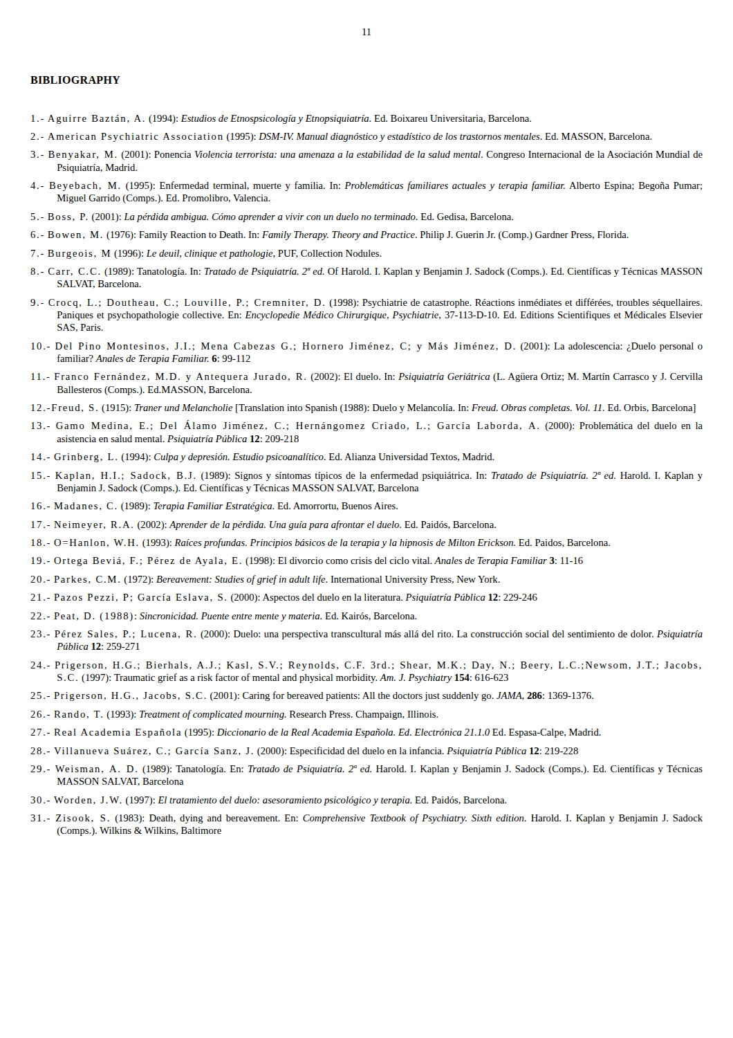11
BIBLIOGRAPHY
1.- Aguirre Baztán, A. (1994): Estudios de Etnospsicología y Etnopsiquiatría. Ed. Boixareu Universitaria, Barcelona.
2.- American Psychiatric Association (1995): DSM-IV. Manual diagnóstico y estadístico de los trastornos mentales. Ed. MASSON, Barcelona.
3.- Benyakar, M. (2001): Ponencia Violencia terrorista: una amenaza a la estabilidad de la salud mental. Congreso Internacional de la Asociación Mundial de Psiquiatría, Madrid.
4.- Beyebach, M. (1995): Enfermedad terminal, muerte y familia. In: Problemáticas familiares actuales y terapia familiar. Alberto Espina; Begoña Pumar; Miguel Garrido (Comps.). Ed. Promolibro, Valencia.
5.- Boss, P. (2001): La pérdida ambigua. Cómo aprender a vivir con un duelo no terminado. Ed. Gedisa, Barcelona.
6.- Bowen, M. (1976): Family Reaction to Death. In: Family Therapy. Theory and Practice. Philip J. Guerin Jr. (Comp.) Gardner Press, Florida.
7.- Burgeois, M (1996): Le deuil, clinique et pathologie, PUF, Collection Nodules.
8.- Carr, C.C. (1989): Tanatología. In: Tratado de Psiquiatría. 2ª ed. Of Harold. I. Kaplan y Benjamin J. Sadock (Comps.). Ed. Científicas y Técnicas MASSON SALVAT, Barcelona.
9.- Crocq, L.; Doutheau, C.; Louville, P.; Cremniter, D. (1998): Psychiatrie de catastrophe. Réactions inmédiates et différées, troubles séquellaires. Paniques et psychopathologie collective. En: Encyclopedie Médico Chirurgique, Psychiatrie, 37-113-D-10. Ed. Editions Scientifiques et Médicales Elsevier SAS, Paris.
10.- Del Pino Montesinos, J.I.; Mena Cabezas G.; Hornero Jiménez, C; y Más Jiménez, D. (2001): La adolescencia: ¿Duelo personal o familiar? Anales de Terapia Familiar. 6: 99-112
11.- Franco Fernández, M.D. y Antequera Jurado, R. (2002): El duelo. In: Psiquiatría Geriátrica (L. Agüera Ortiz; M. Martín Carrasco y J. Cervilla Ballesteros (Comps.). Ed.MASSON, Barcelona.
12.-Freud, S. (1915): Traner und Melancholie [Translation into Spanish (1988): Duelo y Melancolía. In: Freud. Obras completas. Vol. 11. Ed. Orbis, Barcelona]
13.- Gamo Medina, E.; Del Álamo Jiménez, C.; Hernángomez Criado, L.; García Laborda, A. (2000): Problemática del duelo en la asistencia en salud mental. Psiquiatría Pública 12: 209-218
14.- Grinberg, L. (1994): Culpa y depresión. Estudio psicoanalítico. Ed. Alianza Universidad Textos, Madrid.
15.- Kaplan, H.I.; Sadock, B.J. (1989): Signos y síntomas típicos de la enfermedad psiquiátrica. In: Tratado de Psiquiatría. 2ª ed. Harold. I. Kaplan y Benjamin J. Sadock (Comps.). Ed. Científicas y Técnicas MASSON SALVAT, Barcelona
16.- Madanes, C. (1989): Terapia Familiar Estratégica. Ed. Amorrortu, Buenos Aires.
17.- Neimeyer, R.A. (2002): Aprender de la pérdida. Una guía para afrontar el duelo. Ed. Paidós, Barcelona.
18.- O=Hanlon, W.H. (1993): Raíces profundas. Principios básicos de la terapia y la hipnosis de Milton Erickson. Ed. Paidos, Barcelona.
19.- Ortega Beviá, F.; Pérez de Ayala, E. (1998): El divorcio como crisis del ciclo vital. Anales de Terapia Familiar 3: 11-16
20.- Parkes, C.M. (1972): Bereavement: Studies of grief in adult life. International University Press, New York.
21.- Pazos Pezzi, P; García Eslava, S. (2000): Aspectos del duelo en la literatura. Psiquiatría Pública 12: 229-246
22.- Peat, D. (1988): Sincronicidad. Puente entre mente y materia. Ed. Kairós, Barcelona.
23.- Pérez Sales, P.; Lucena, R. (2000): Duelo: una perspectiva transcultural más allá del rito. La construcción social del sentimiento de dolor. Psiquiatría Pública 12: 259-271
24.- Prigerson, H.G.; Bierhals, A.J.; Kasl, S.V.; Reynolds, C.F. 3rd.; Shear, M.K.; Day, N.; Beery, L.C.;Newsom, J.T.; Jacobs, S.C. (1997): Traumatic grief as a risk factor of mental and physical morbidity. Am. J. Psychiatry 154: 616-623
25.- Prigerson, H.G., Jacobs, S.C. (2001): Caring for bereaved patients: All the doctors just suddenly go. JAMA, 286: 1369-1376.
26.- Rando, T. (1993): Treatment of complicated mourning. Research Press. Champaign, Illinois.
27.- Real Academia Española (1995): Diccionario de la Real Academia Española. Ed. Electrónica 21.1.0 Ed. Espasa-Calpe, Madrid.
28.- Villanueva Suárez, C.; García Sanz, J. (2000): Especificidad del duelo en la infancia. Psiquiatría Pública 12: 219-228
29.- Weisman, A. D. (1989): Tanatología. En: Tratado de Psiquiatría. 2ª ed. Harold. I. Kaplan y Benjamin J. Sadock (Comps.). Ed. Científicas y Técnicas MASSON SALVAT, Barcelona
30.- Worden, J.W. (1997): El tratamiento del duelo: asesoramiento psicológico y terapia. Ed. Paidós, Barcelona.
31.- Zisook, S. (1983): Death, dying and bereavement. En: Comprehensive Textbook of Psychiatry. Sixth edition. Harold. I. Kaplan y Benjamin J. Sadock (Comps.). Wilkins & Wilkins, Baltimore